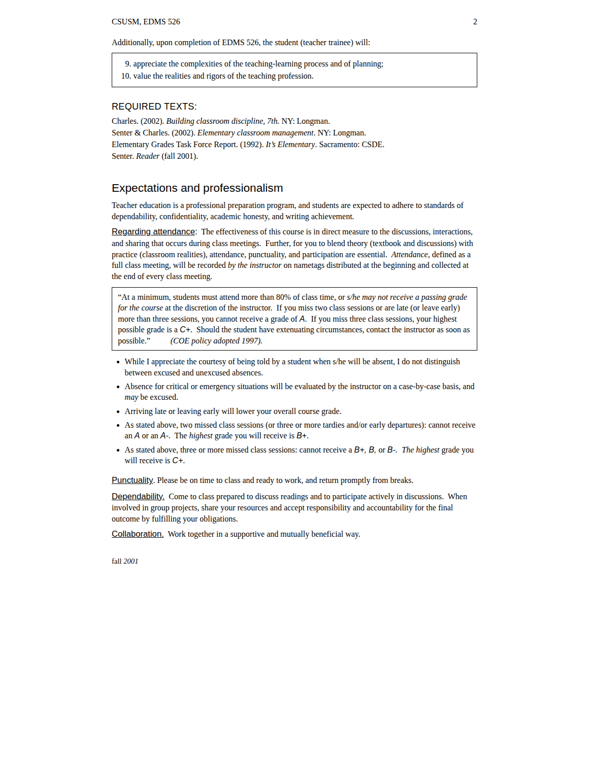CSUSM, EDMS 526 2
Additionally, upon completion of EDMS 526, the student (teacher trainee) will:
appreciate the complexities of the teaching-learning process and of planning;
value the realities and rigors of the teaching profession.
REQUIRED TEXTS:
Charles. (2002). Building classroom discipline, 7th. NY: Longman.
Senter & Charles. (2002). Elementary classroom management. NY: Longman.
Elementary Grades Task Force Report. (1992). It’s Elementary. Sacramento: CSDE.
Senter. Reader (fall 2001).
Expectations and professionalism
Teacher education is a professional preparation program, and students are expected to adhere to standards of dependability, confidentiality, academic honesty, and writing achievement.
Regarding attendance: The effectiveness of this course is in direct measure to the discussions, interactions, and sharing that occurs during class meetings. Further, for you to blend theory (textbook and discussions) with practice (classroom realities), attendance, punctuality, and participation are essential. Attendance, defined as a full class meeting, will be recorded by the instructor on nametags distributed at the beginning and collected at the end of every class meeting.
“At a minimum, students must attend more than 80% of class time, or s/he may not receive a passing grade for the course at the discretion of the instructor. If you miss two class sessions or are late (or leave early) more than three sessions, you cannot receive a grade of A. If you miss three class sessions, your highest possible grade is a C+. Should the student have extenuating circumstances, contact the instructor as soon as possible.” (COE policy adopted 1997).
While I appreciate the courtesy of being told by a student when s/he will be absent, I do not distinguish between excused and unexcused absences.
Absence for critical or emergency situations will be evaluated by the instructor on a case-by-case basis, and may be excused.
Arriving late or leaving early will lower your overall course grade.
As stated above, two missed class sessions (or three or more tardies and/or early departures): cannot receive an A or an A-. The highest grade you will receive is B+.
As stated above, three or more missed class sessions: cannot receive a B+, B, or B-. The highest grade you will receive is C+.
Punctuality. Please be on time to class and ready to work, and return promptly from breaks.
Dependability. Come to class prepared to discuss readings and to participate actively in discussions. When involved in group projects, share your resources and accept responsibility and accountability for the final outcome by fulfilling your obligations.
Collaboration. Work together in a supportive and mutually beneficial way.
fall 2001